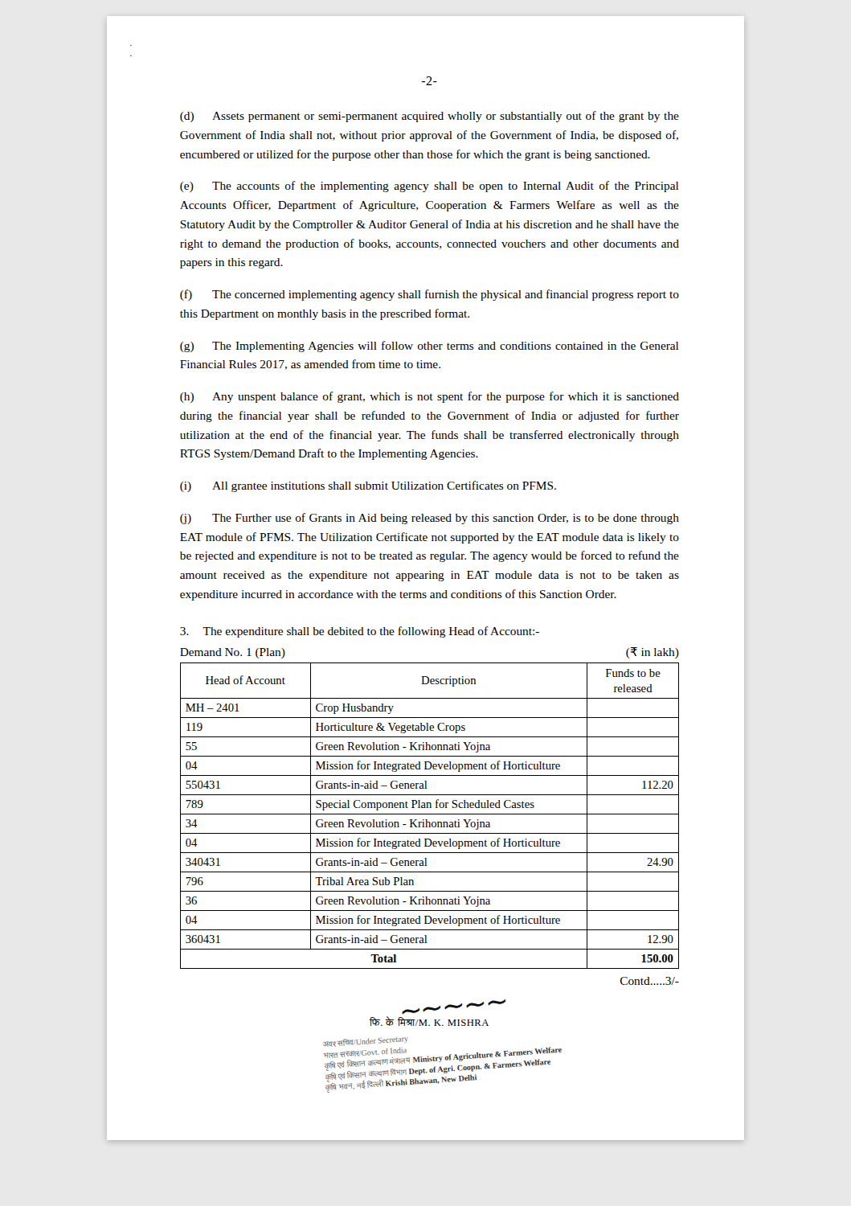.
.
-2-
(d) Assets permanent or semi-permanent acquired wholly or substantially out of the grant by the Government of India shall not, without prior approval of the Government of India, be disposed of, encumbered or utilized for the purpose other than those for which the grant is being sanctioned.
(e) The accounts of the implementing agency shall be open to Internal Audit of the Principal Accounts Officer, Department of Agriculture, Cooperation & Farmers Welfare as well as the Statutory Audit by the Comptroller & Auditor General of India at his discretion and he shall have the right to demand the production of books, accounts, connected vouchers and other documents and papers in this regard.
(f) The concerned implementing agency shall furnish the physical and financial progress report to this Department on monthly basis in the prescribed format.
(g) The Implementing Agencies will follow other terms and conditions contained in the General Financial Rules 2017, as amended from time to time.
(h) Any unspent balance of grant, which is not spent for the purpose for which it is sanctioned during the financial year shall be refunded to the Government of India or adjusted for further utilization at the end of the financial year. The funds shall be transferred electronically through RTGS System/Demand Draft to the Implementing Agencies.
(i) All grantee institutions shall submit Utilization Certificates on PFMS.
(j) The Further use of Grants in Aid being released by this sanction Order, is to be done through EAT module of PFMS. The Utilization Certificate not supported by the EAT module data is likely to be rejected and expenditure is not to be treated as regular. The agency would be forced to refund the amount received as the expenditure not appearing in EAT module data is not to be taken as expenditure incurred in accordance with the terms and conditions of this Sanction Order.
3. The expenditure shall be debited to the following Head of Account:-
Demand No. 1 (Plan) (₹ in lakh)
| Head of Account | Description | Funds to be released |
| --- | --- | --- |
| MH – 2401 | Crop Husbandry | |
| 119 | Horticulture & Vegetable Crops | |
| 55 | Green Revolution - Krihonnati Yojna | |
| 04 | Mission for Integrated Development of Horticulture | |
| 550431 | Grants-in-aid – General | 112.20 |
| 789 | Special Component Plan for Scheduled Castes | |
| 34 | Green Revolution - Krihonnati Yojna | |
| 04 | Mission for Integrated Development of Horticulture | |
| 340431 | Grants-in-aid – General | 24.90 |
| 796 | Tribal Area Sub Plan | |
| 36 | Green Revolution - Krihonnati Yojna | |
| 04 | Mission for Integrated Development of Horticulture | |
| 360431 | Grants-in-aid – General | 12.90 |
| Total | 150.00 |
Contd.....3/-
∼∼∼∼∼
फि. के मिश्रा/M. K. MISHRA
अवर सचिव/Under Secretary
भारत सरकार/Govt. of India
कृषि एवं किसान कल्याण मंत्रालय Ministry of Agriculture & Farmers Welfare
कृषि एवं किसान कल्याण विभाग Dept. of Agri. Coopn. & Farmers Welfare
कृषि भवन, नई दिल्ली Krishi Bhawan, New Delhi